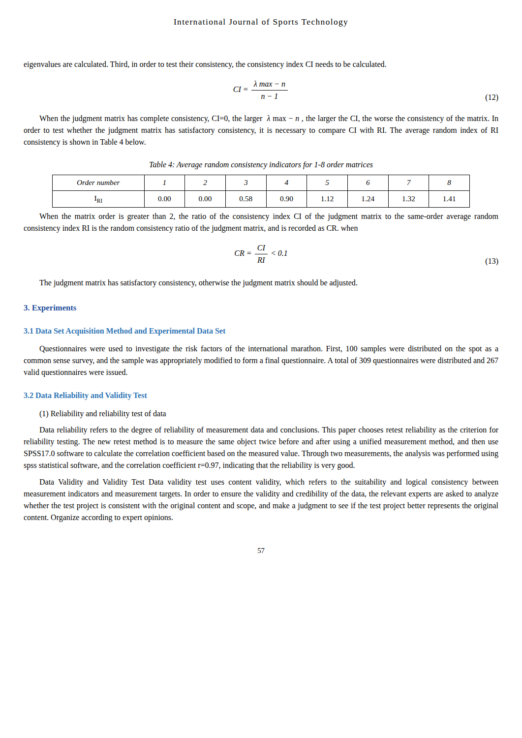International Journal of Sports Technology
eigenvalues are calculated. Third, in order to test their consistency, the consistency index CI needs to be calculated.
CI = λ max − n n − 1
(12)
When the judgment matrix has complete consistency, CI=0, the larger λ max − n , the larger the CI, the worse the consistency of the matrix. In order to test whether the judgment matrix has satisfactory consistency, it is necessary to compare CI with RI. The average random index of RI consistency is shown in Table 4 below.
Table 4: Average random consistency indicators for 1-8 order matrices
| Order number | 1 | 2 | 3 | 4 | 5 | 6 | 7 | 8 |
| I RI | 0.00 | 0.00 | 0.58 | 0.90 | 1.12 | 1.24 | 1.32 | 1.41 |
When the matrix order is greater than 2, the ratio of the consistency index CI of the judgment matrix to the same-order average random consistency index RI is the random consistency ratio of the judgment matrix, and is recorded as CR. when
CR = CI RI < 0.1
(13)
The judgment matrix has satisfactory consistency, otherwise the judgment matrix should be adjusted.
3. Experiments
3.1 Data Set Acquisition Method and Experimental Data Set
Questionnaires were used to investigate the risk factors of the international marathon. First, 100 samples were distributed on the spot as a common sense survey, and the sample was appropriately modified to form a final questionnaire. A total of 309 questionnaires were distributed and 267 valid questionnaires were issued.
3.2 Data Reliability and Validity Test
(1) Reliability and reliability test of data
Data reliability refers to the degree of reliability of measurement data and conclusions. This paper chooses retest reliability as the criterion for reliability testing. The new retest method is to measure the same object twice before and after using a unified measurement method, and then use SPSS17.0 software to calculate the correlation coefficient based on the measured value. Through two measurements, the analysis was performed using spss statistical software, and the correlation coefficient r=0.97, indicating that the reliability is very good.
Data Validity and Validity Test Data validity test uses content validity, which refers to the suitability and logical consistency between measurement indicators and measurement targets. In order to ensure the validity and credibility of the data, the relevant experts are asked to analyze whether the test project is consistent with the original content and scope, and make a judgment to see if the test project better represents the original content. Organize according to expert opinions.
57